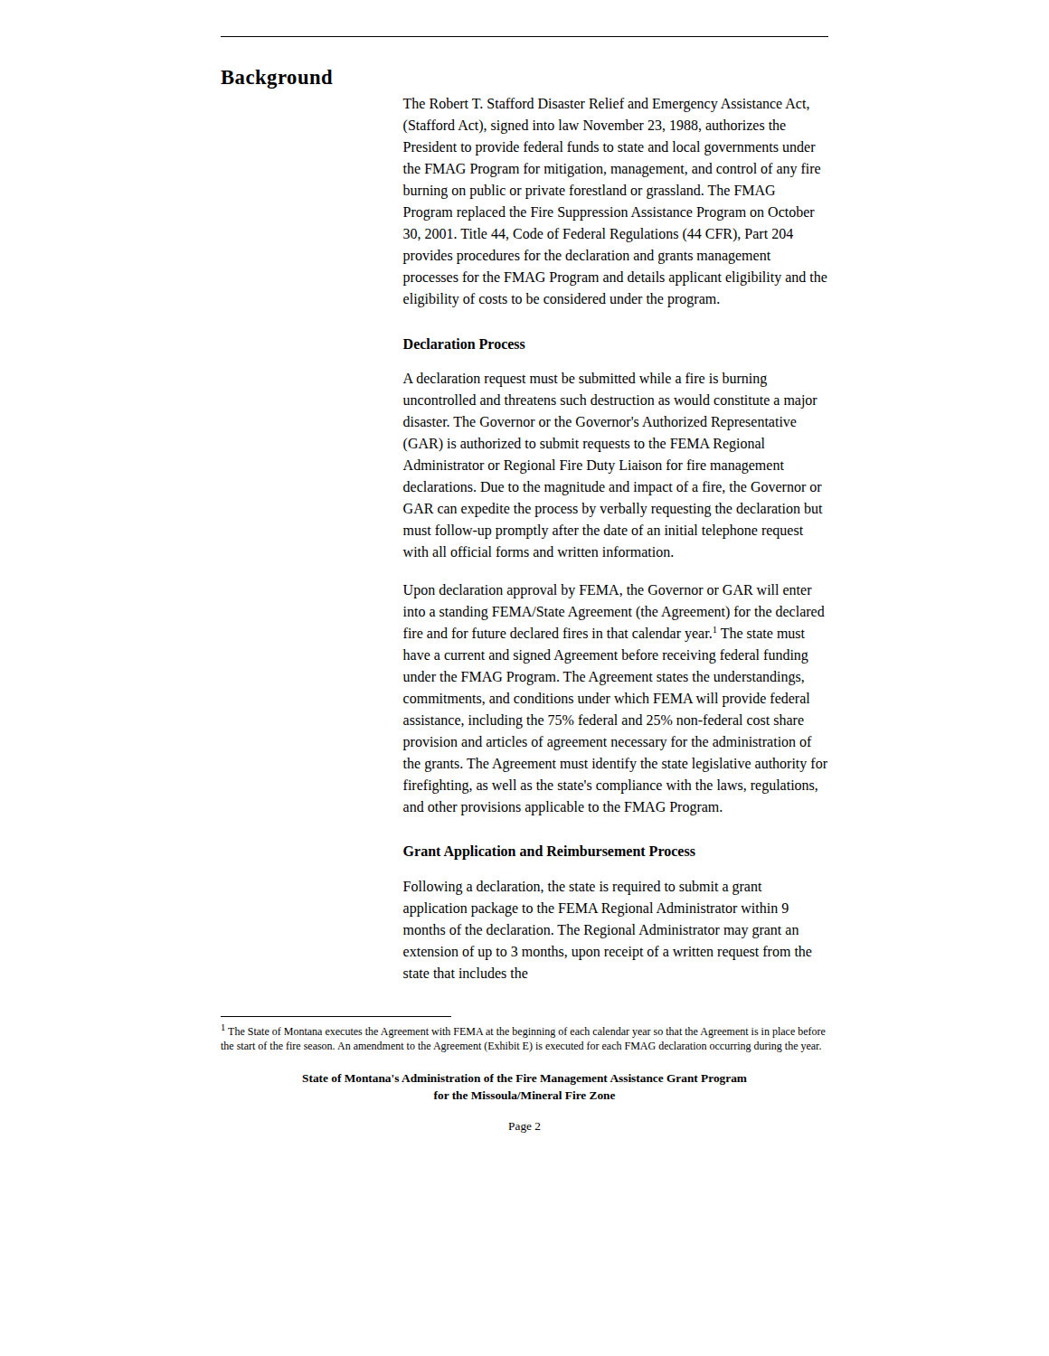Background
The Robert T. Stafford Disaster Relief and Emergency Assistance Act, (Stafford Act), signed into law November 23, 1988, authorizes the President to provide federal funds to state and local governments under the FMAG Program for mitigation, management, and control of any fire burning on public or private forestland or grassland. The FMAG Program replaced the Fire Suppression Assistance Program on October 30, 2001. Title 44, Code of Federal Regulations (44 CFR), Part 204 provides procedures for the declaration and grants management processes for the FMAG Program and details applicant eligibility and the eligibility of costs to be considered under the program.
Declaration Process
A declaration request must be submitted while a fire is burning uncontrolled and threatens such destruction as would constitute a major disaster. The Governor or the Governor's Authorized Representative (GAR) is authorized to submit requests to the FEMA Regional Administrator or Regional Fire Duty Liaison for fire management declarations. Due to the magnitude and impact of a fire, the Governor or GAR can expedite the process by verbally requesting the declaration but must follow-up promptly after the date of an initial telephone request with all official forms and written information.
Upon declaration approval by FEMA, the Governor or GAR will enter into a standing FEMA/State Agreement (the Agreement) for the declared fire and for future declared fires in that calendar year.1 The state must have a current and signed Agreement before receiving federal funding under the FMAG Program. The Agreement states the understandings, commitments, and conditions under which FEMA will provide federal assistance, including the 75% federal and 25% non-federal cost share provision and articles of agreement necessary for the administration of the grants. The Agreement must identify the state legislative authority for firefighting, as well as the state's compliance with the laws, regulations, and other provisions applicable to the FMAG Program.
Grant Application and Reimbursement Process
Following a declaration, the state is required to submit a grant application package to the FEMA Regional Administrator within 9 months of the declaration. The Regional Administrator may grant an extension of up to 3 months, upon receipt of a written request from the state that includes the
1 The State of Montana executes the Agreement with FEMA at the beginning of each calendar year so that the Agreement is in place before the start of the fire season. An amendment to the Agreement (Exhibit E) is executed for each FMAG declaration occurring during the year.
State of Montana's Administration of the Fire Management Assistance Grant Program
for the Missoula/Mineral Fire Zone
Page 2